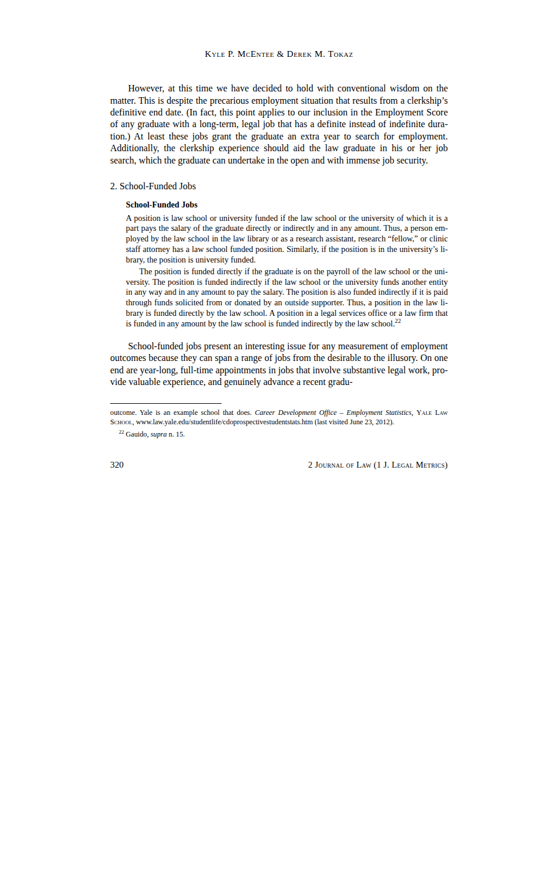Kyle P. McEntee & Derek M. Tokaz
However, at this time we have decided to hold with conventional wisdom on the matter. This is despite the precarious employment situation that results from a clerkship’s definitive end date. (In fact, this point applies to our inclusion in the Employment Score of any graduate with a long-term, legal job that has a definite instead of indefinite duration.) At least these jobs grant the graduate an extra year to search for employment. Additionally, the clerkship experience should aid the law graduate in his or her job search, which the graduate can undertake in the open and with immense job security.
2. School-Funded Jobs
School-Funded Jobs
A position is law school or university funded if the law school or the university of which it is a part pays the salary of the graduate directly or indirectly and in any amount. Thus, a person employed by the law school in the law library or as a research assistant, research “fellow,” or clinic staff attorney has a law school funded position. Similarly, if the position is in the university’s library, the position is university funded.
The position is funded directly if the graduate is on the payroll of the law school or the university. The position is funded indirectly if the law school or the university funds another entity in any way and in any amount to pay the salary. The position is also funded indirectly if it is paid through funds solicited from or donated by an outside supporter. Thus, a position in the law library is funded directly by the law school. A position in a legal services office or a law firm that is funded in any amount by the law school is funded indirectly by the law school.22
School-funded jobs present an interesting issue for any measurement of employment outcomes because they can span a range of jobs from the desirable to the illusory. On one end are year-long, full-time appointments in jobs that involve substantive legal work, provide valuable experience, and genuinely advance a recent gradu-
outcome. Yale is an example school that does. Career Development Office – Employment Statistics, Yale Law School, www.law.yale.edu/studentlife/cdoprospectivestudentstats.htm (last visited June 23, 2012).
22 Gauido, supra n. 15.
320 2 Journal of Law (1 J. Legal Metrics)